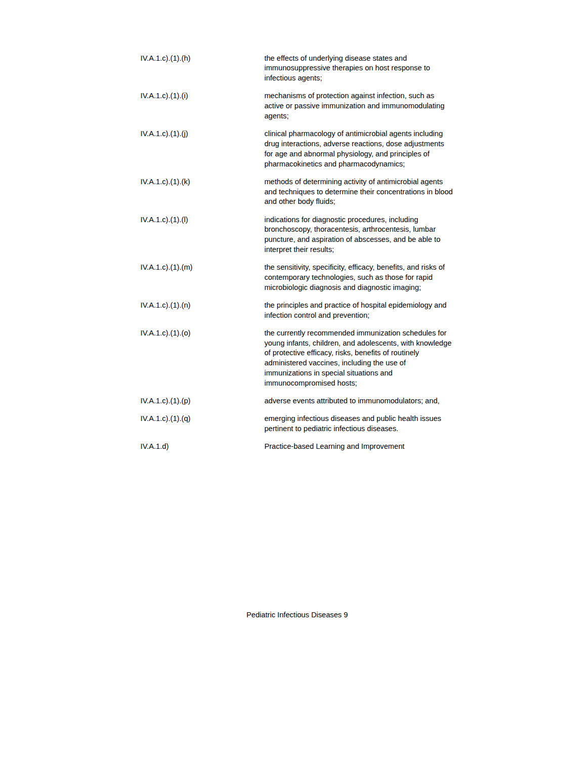| IV.A.1.c).(1).(h) | the effects of underlying disease states and immunosuppressive therapies on host response to infectious agents; |
| IV.A.1.c).(1).(i) | mechanisms of protection against infection, such as active or passive immunization and immunomodulating agents; |
| IV.A.1.c).(1).(j) | clinical pharmacology of antimicrobial agents including drug interactions, adverse reactions, dose adjustments for age and abnormal physiology, and principles of pharmacokinetics and pharmacodynamics; |
| IV.A.1.c).(1).(k) | methods of determining activity of antimicrobial agents and techniques to determine their concentrations in blood and other body fluids; |
| IV.A.1.c).(1).(l) | indications for diagnostic procedures, including bronchoscopy, thoracentesis, arthrocentesis, lumbar puncture, and aspiration of abscesses, and be able to interpret their results; |
| IV.A.1.c).(1).(m) | the sensitivity, specificity, efficacy, benefits, and risks of contemporary technologies, such as those for rapid microbiologic diagnosis and diagnostic imaging; |
| IV.A.1.c).(1).(n) | the principles and practice of hospital epidemiology and infection control and prevention; |
| IV.A.1.c).(1).(o) | the currently recommended immunization schedules for young infants, children, and adolescents, with knowledge of protective efficacy, risks, benefits of routinely administered vaccines, including the use of immunizations in special situations and immunocompromised hosts; |
| IV.A.1.c).(1).(p) | adverse events attributed to immunomodulators; and, |
| IV.A.1.c).(1).(q) | emerging infectious diseases and public health issues pertinent to pediatric infectious diseases. |
| IV.A.1.d) | Practice-based Learning and Improvement |
Pediatric Infectious Diseases 9